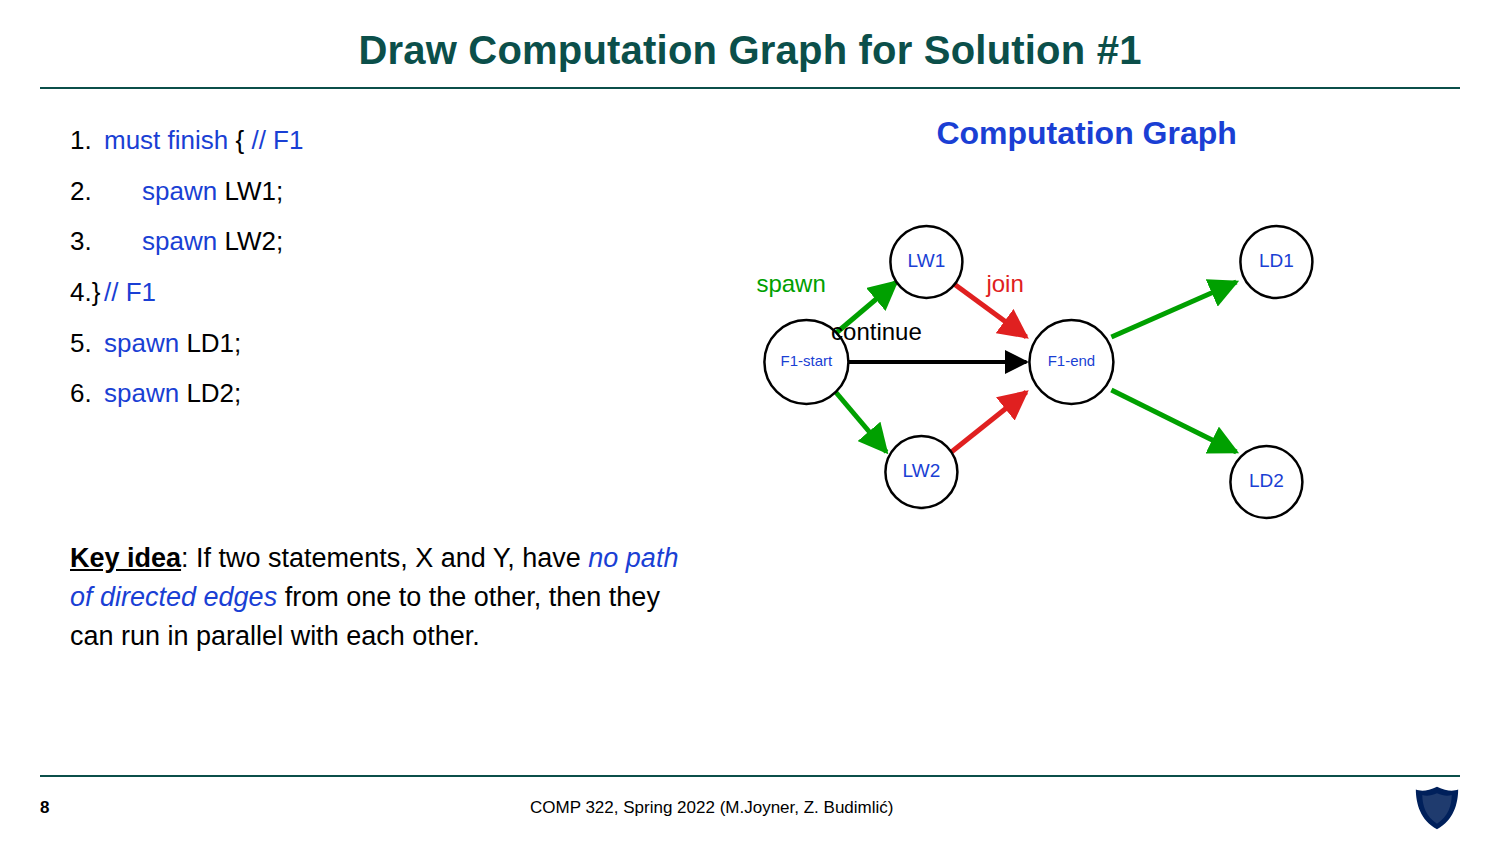Draw Computation Graph for Solution #1
1. must finish { // F1
2. spawn LW1;
3. spawn LW2;
4.}// F1
5. spawn LD1;
6. spawn LD2;
Key idea: If two statements, X and Y, have no path of directed edges from one to the other, then they can run in parallel with each other.
Computation Graph
F1-start LW1 LW2 F1-end LD1 LD2 spawn join continue
8 COMP 322, Spring 2022 (M.Joyner, Z. Budimlić)